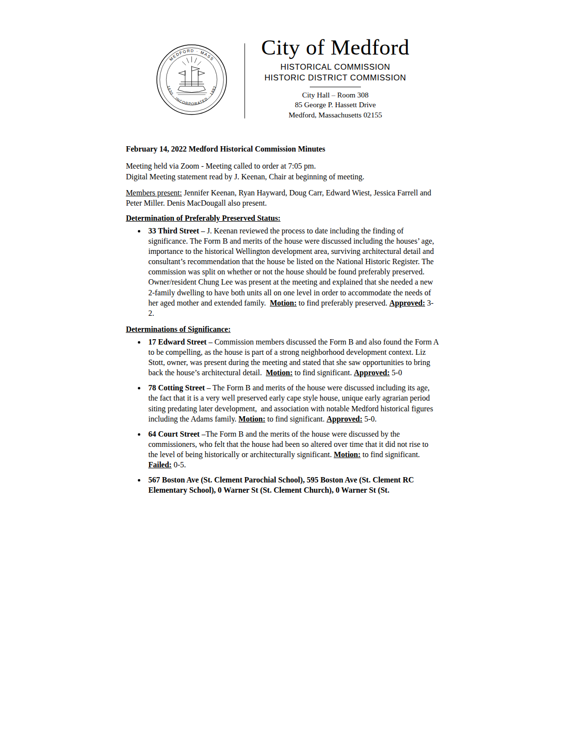MEDFORD · MASS 1630 · INCORPORATED · 1892
City of Medford
HISTORICAL COMMISSION
HISTORIC DISTRICT COMMISSION
City Hall – Room 308
85 George P. Hassett Drive
Medford, Massachusetts 02155
February 14, 2022 Medford Historical Commission Minutes
Meeting held via Zoom - Meeting called to order at 7:05 pm.
Digital Meeting statement read by J. Keenan, Chair at beginning of meeting.
Members present: Jennifer Keenan, Ryan Hayward, Doug Carr, Edward Wiest, Jessica Farrell and Peter Miller. Denis MacDougall also present.
Determination of Preferably Preserved Status:
33 Third Street – J. Keenan reviewed the process to date including the finding of significance. The Form B and merits of the house were discussed including the houses’ age, importance to the historical Wellington development area, surviving architectural detail and consultant’s recommendation that the house be listed on the National Historic Register. The commission was split on whether or not the house should be found preferably preserved. Owner/resident Chung Lee was present at the meeting and explained that she needed a new 2-family dwelling to have both units all on one level in order to accommodate the needs of her aged mother and extended family. Motion: to find preferably preserved. Approved: 3-2.
Determinations of Significance:
17 Edward Street – Commission members discussed the Form B and also found the Form A to be compelling, as the house is part of a strong neighborhood development context. Liz Stott, owner, was present during the meeting and stated that she saw opportunities to bring back the house’s architectural detail. Motion: to find significant. Approved: 5-0
78 Cotting Street – The Form B and merits of the house were discussed including its age, the fact that it is a very well preserved early cape style house, unique early agrarian period siting predating later development, and association with notable Medford historical figures including the Adams family. Motion: to find significant. Approved: 5-0.
64 Court Street –The Form B and the merits of the house were discussed by the commissioners, who felt that the house had been so altered over time that it did not rise to the level of being historically or architecturally significant. Motion: to find significant. Failed: 0-5.
567 Boston Ave (St. Clement Parochial School), 595 Boston Ave (St. Clement RC Elementary School), 0 Warner St (St. Clement Church), 0 Warner St (St.